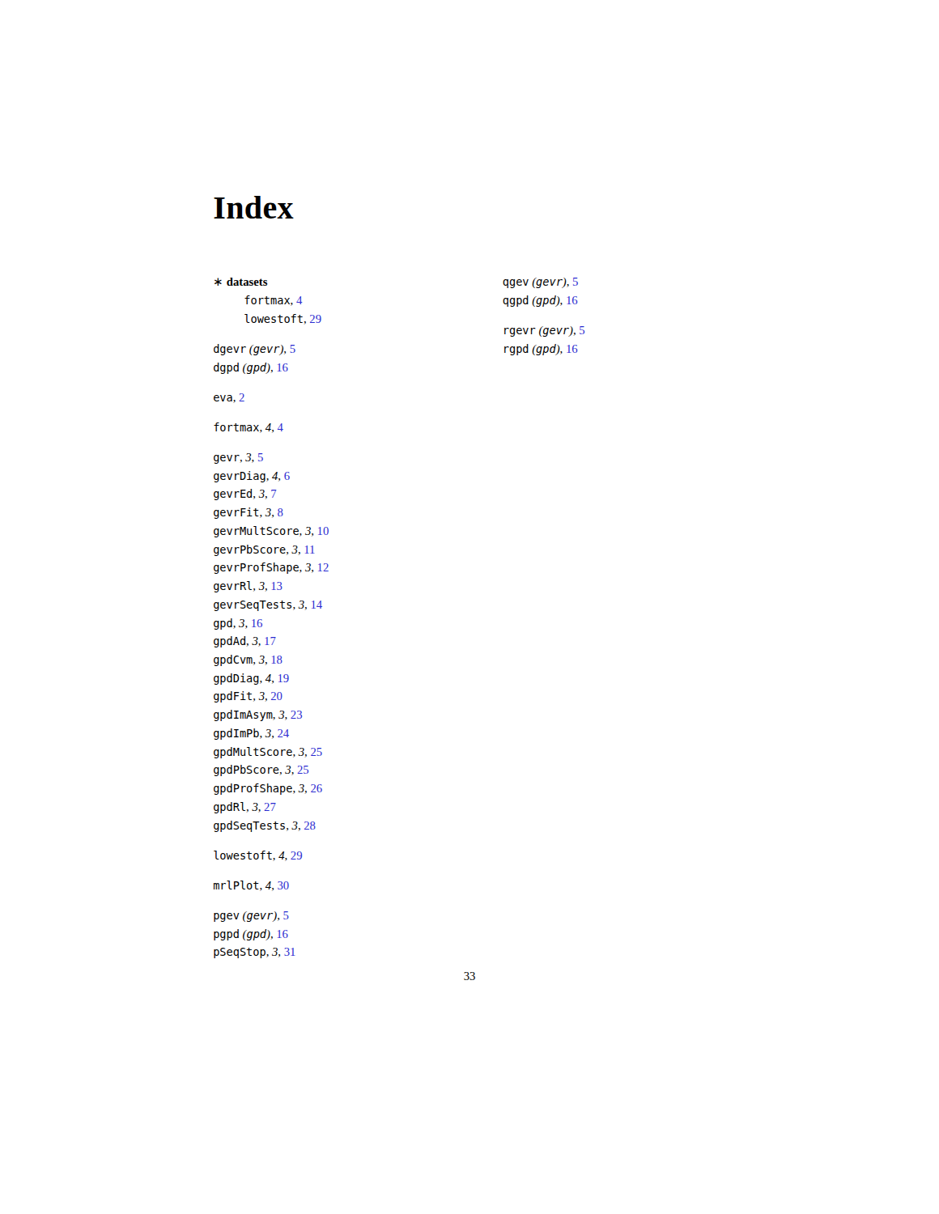Index
∗ datasets
fortmax, 4
lowestoft, 29
dgevr (gevr), 5
dgpd (gpd), 16
eva, 2
fortmax, 4, 4
gevr, 3, 5
gevrDiag, 4, 6
gevrEd, 3, 7
gevrFit, 3, 8
gevrMultScore, 3, 10
gevrPbScore, 3, 11
gevrProfShape, 3, 12
gevrRl, 3, 13
gevrSeqTests, 3, 14
gpd, 3, 16
gpdAd, 3, 17
gpdCvm, 3, 18
gpdDiag, 4, 19
gpdFit, 3, 20
gpdImAsym, 3, 23
gpdImPb, 3, 24
gpdMultScore, 3, 25
gpdPbScore, 3, 25
gpdProfShape, 3, 26
gpdRl, 3, 27
gpdSeqTests, 3, 28
lowestoft, 4, 29
mrlPlot, 4, 30
pgev (gevr), 5
pgpd (gpd), 16
pSeqStop, 3, 31
qgev (gevr), 5
qgpd (gpd), 16
rgevr (gevr), 5
rgpd (gpd), 16
33